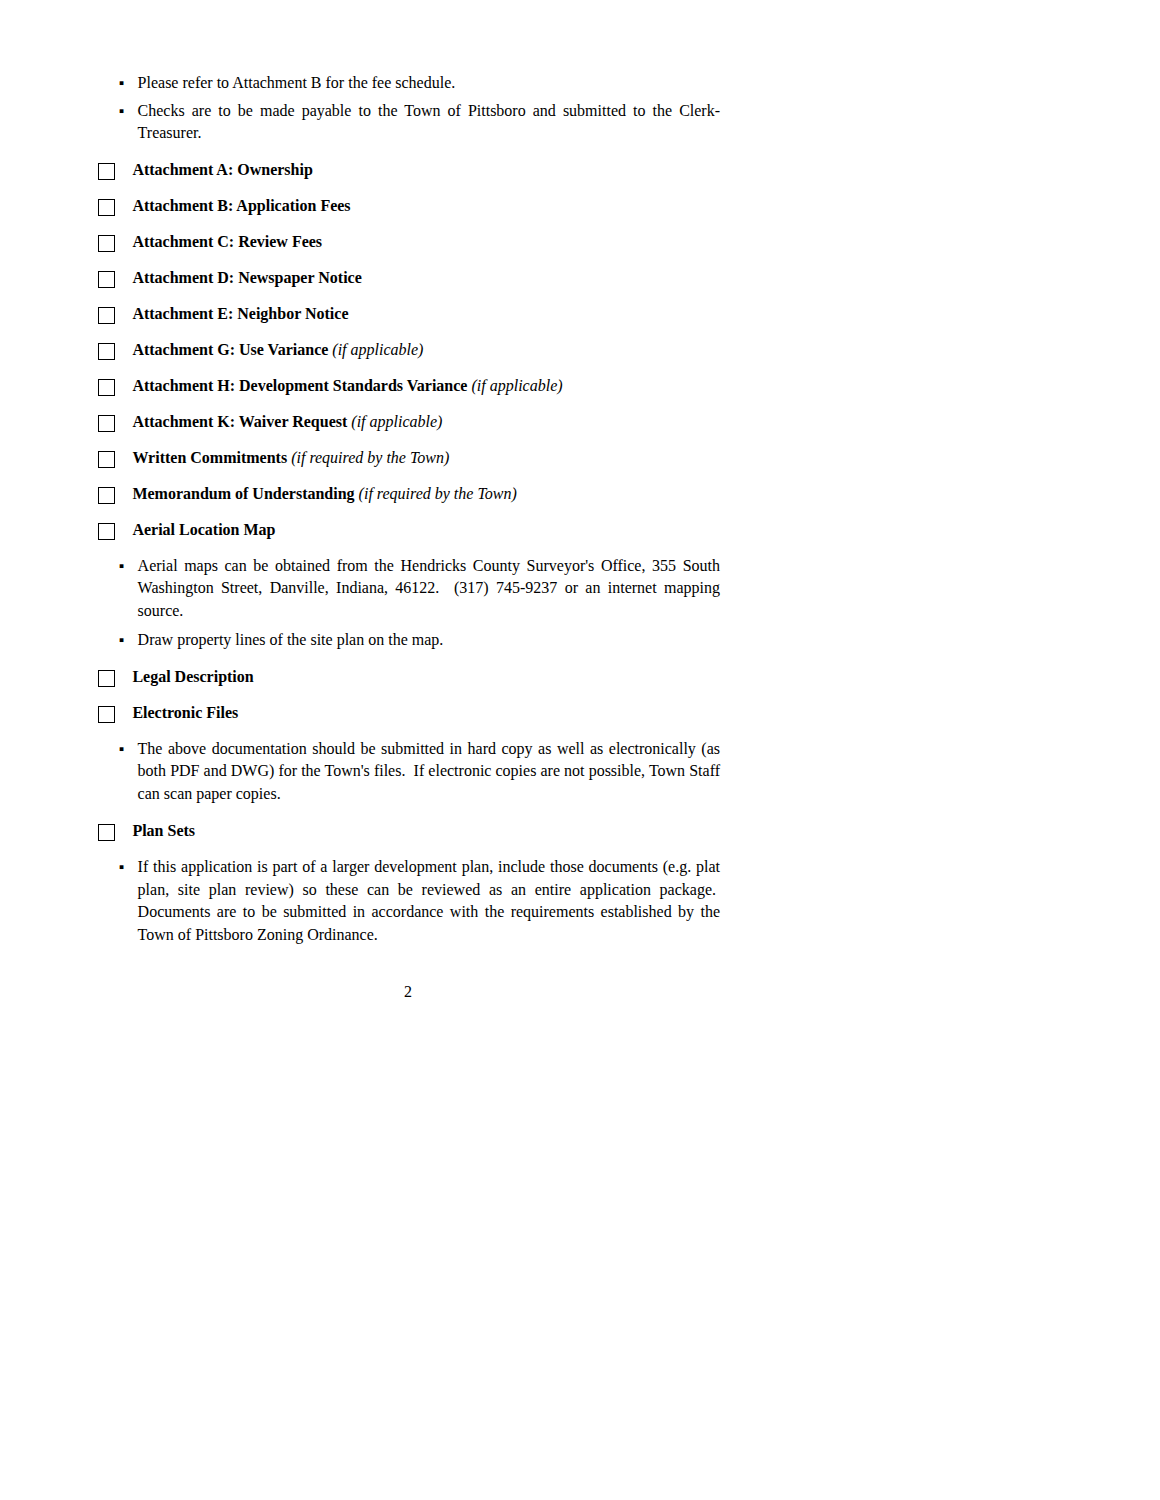Please refer to Attachment B for the fee schedule.
Checks are to be made payable to the Town of Pittsboro and submitted to the Clerk-Treasurer.
Attachment A: Ownership
Attachment B: Application Fees
Attachment C: Review Fees
Attachment D: Newspaper Notice
Attachment E: Neighbor Notice
Attachment G: Use Variance (if applicable)
Attachment H: Development Standards Variance (if applicable)
Attachment K: Waiver Request (if applicable)
Written Commitments (if required by the Town)
Memorandum of Understanding (if required by the Town)
Aerial Location Map
Aerial maps can be obtained from the Hendricks County Surveyor's Office, 355 South Washington Street, Danville, Indiana, 46122. (317) 745-9237 or an internet mapping source.
Draw property lines of the site plan on the map.
Legal Description
Electronic Files
The above documentation should be submitted in hard copy as well as electronically (as both PDF and DWG) for the Town's files. If electronic copies are not possible, Town Staff can scan paper copies.
Plan Sets
If this application is part of a larger development plan, include those documents (e.g. plat plan, site plan review) so these can be reviewed as an entire application package. Documents are to be submitted in accordance with the requirements established by the Town of Pittsboro Zoning Ordinance.
2